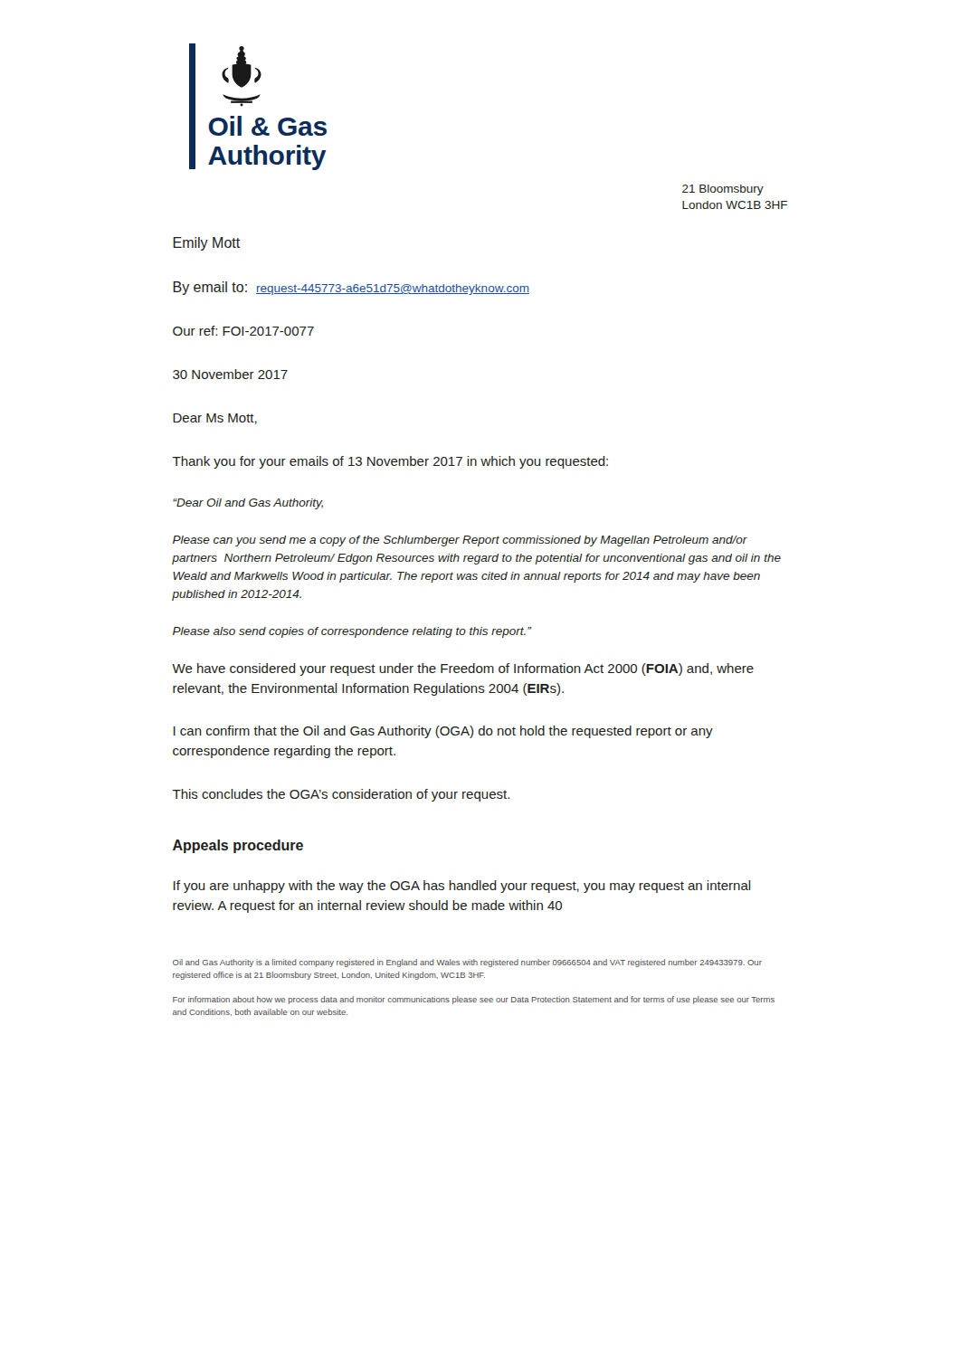Oil & Gas
Authority
21 Bloomsbury
London WC1B 3HF
Emily Mott
By email to: request-445773-a6e51d75@whatdotheyknow.com
Our ref: FOI-2017-0077
30 November 2017
Dear Ms Mott,
Thank you for your emails of 13 November 2017 in which you requested:
“Dear Oil and Gas Authority,
Please can you send me a copy of the Schlumberger Report commissioned by Magellan Petroleum and/or partners Northern Petroleum/ Edgon Resources with regard to the potential for unconventional gas and oil in the Weald and Markwells Wood in particular. The report was cited in annual reports for 2014 and may have been published in 2012-2014.
Please also send copies of correspondence relating to this report.”
We have considered your request under the Freedom of Information Act 2000 (FOIA) and, where relevant, the Environmental Information Regulations 2004 (EIRs).
I can confirm that the Oil and Gas Authority (OGA) do not hold the requested report or any correspondence regarding the report.
This concludes the OGA’s consideration of your request.
Appeals procedure
If you are unhappy with the way the OGA has handled your request, you may request an internal review. A request for an internal review should be made within 40
Oil and Gas Authority is a limited company registered in England and Wales with registered number 09666504 and VAT registered number 249433979. Our registered office is at 21 Bloomsbury Street, London, United Kingdom, WC1B 3HF.
For information about how we process data and monitor communications please see our Data Protection Statement and for terms of use please see our Terms and Conditions, both available on our website.